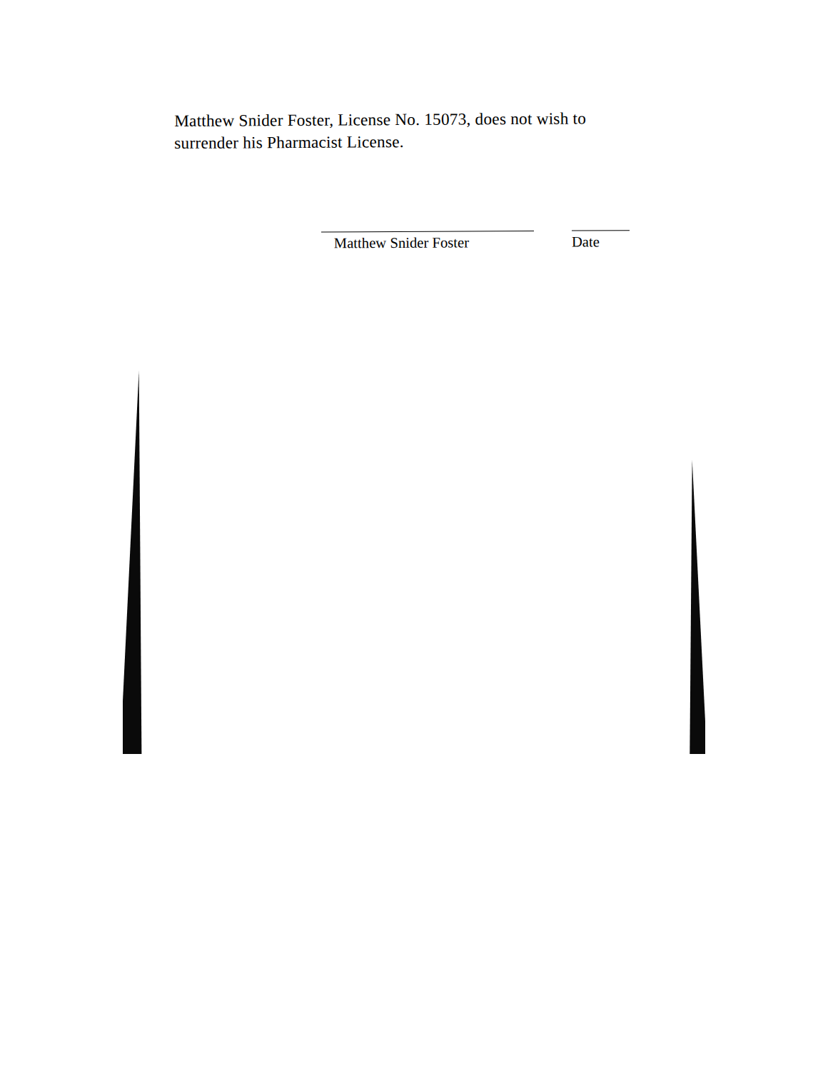Matthew Snider Foster, License No. 15073, does not wish to surrender his Pharmacist License.
Matthew Snider Foster
Date